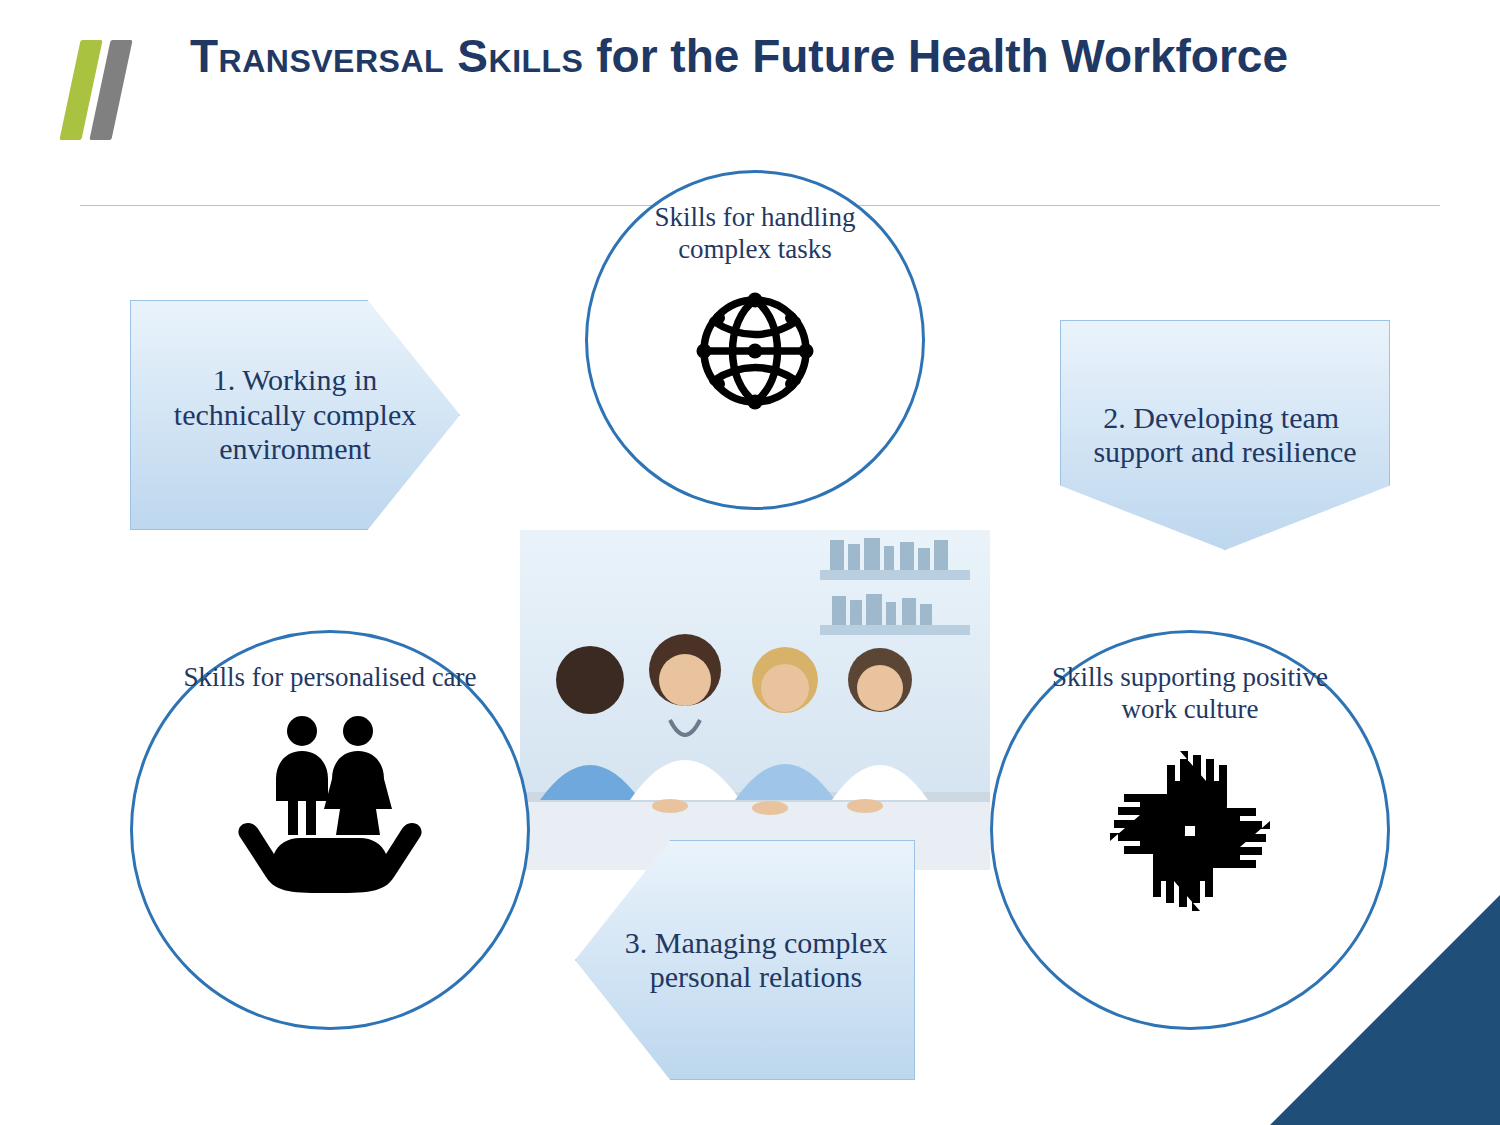Transversal Skills for the Future Health Workforce
Skills for handling complex tasks
Skills for personalised care
Skills supporting positive work culture
1. Working in technically complex environment
2. Developing team support and resilience
3. Managing complex personal relations